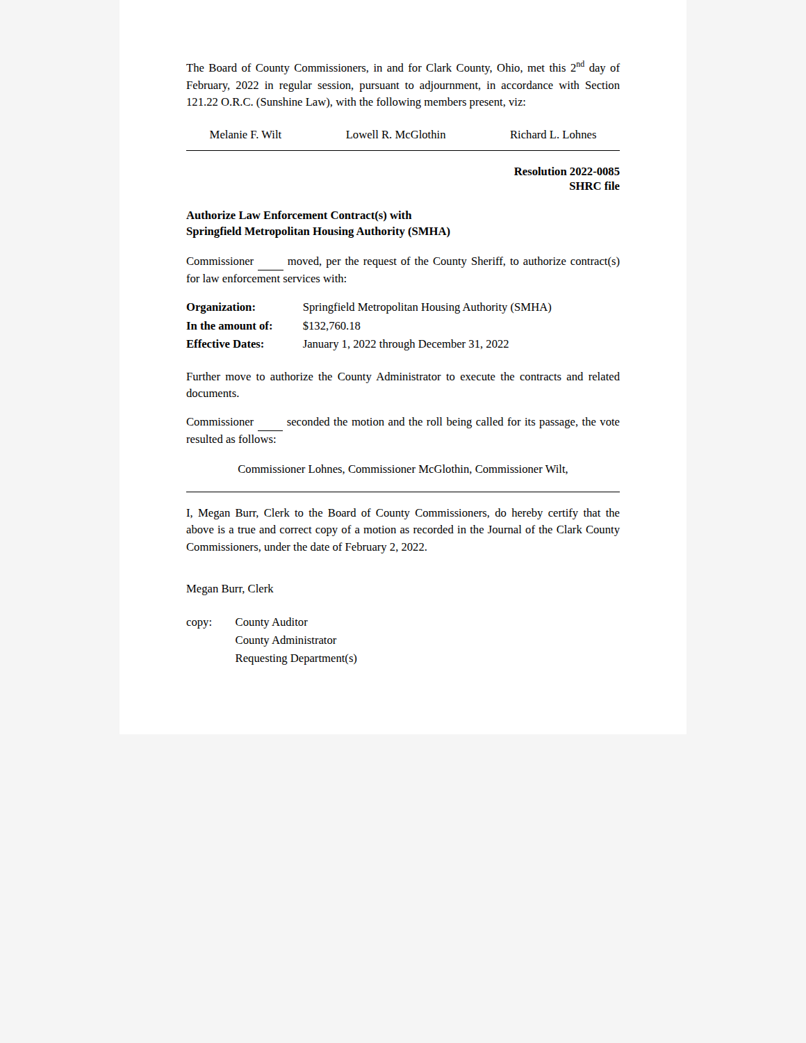The Board of County Commissioners, in and for Clark County, Ohio, met this 2nd day of February, 2022 in regular session, pursuant to adjournment, in accordance with Section 121.22 O.R.C. (Sunshine Law), with the following members present, viz:
Melanie F. Wilt Lowell R. McGlothin Richard L. Lohnes
Resolution 2022-0085
SHRC file
Authorize Law Enforcement Contract(s) with
Springfield Metropolitan Housing Authority (SMHA)
Commissioner moved, per the request of the County Sheriff, to authorize contract(s) for law enforcement services with:
| Organization: | Springfield Metropolitan Housing Authority (SMHA) |
| In the amount of: | $132,760.18 |
| Effective Dates: | January 1, 2022 through December 31, 2022 |
Further move to authorize the County Administrator to execute the contracts and related documents.
Commissioner seconded the motion and the roll being called for its passage, the vote resulted as follows:
Commissioner Lohnes, Commissioner McGlothin, Commissioner Wilt,
I, Megan Burr, Clerk to the Board of County Commissioners, do hereby certify that the above is a true and correct copy of a motion as recorded in the Journal of the Clark County Commissioners, under the date of February 2, 2022.
Megan Burr, Clerk
copy:
County Auditor
County Administrator
Requesting Department(s)